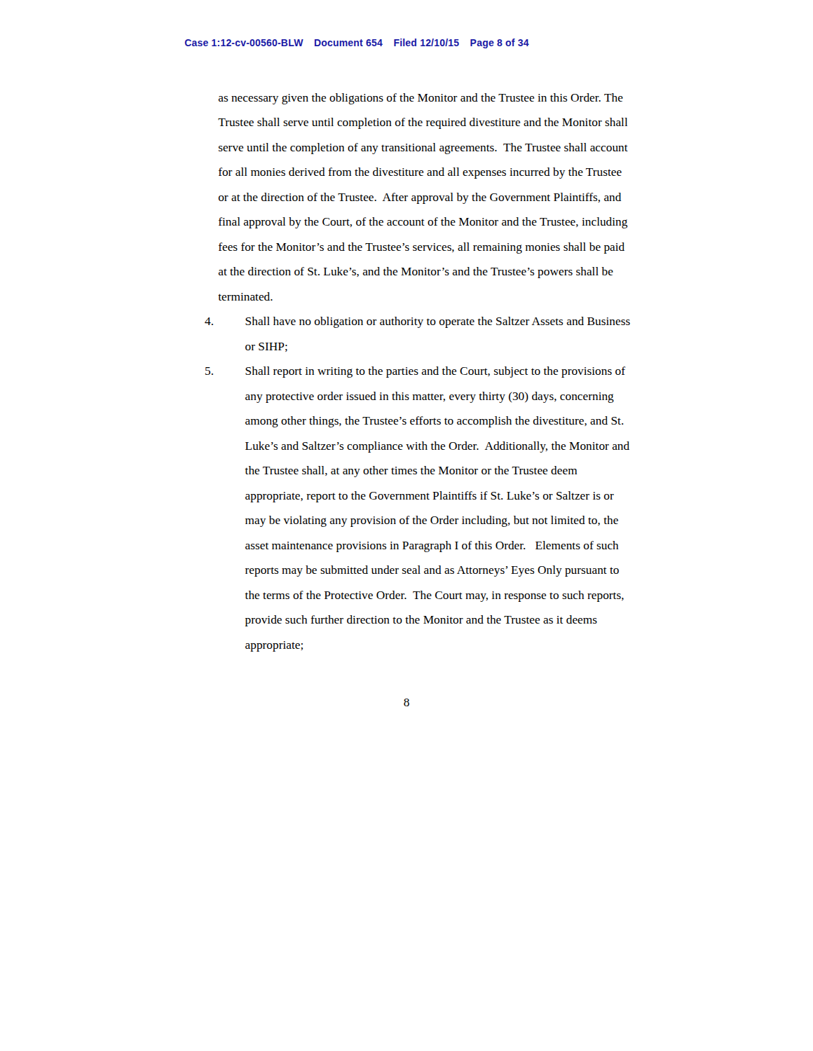Case 1:12-cv-00560-BLW Document 654 Filed 12/10/15 Page 8 of 34
as necessary given the obligations of the Monitor and the Trustee in this Order. The Trustee shall serve until completion of the required divestiture and the Monitor shall serve until the completion of any transitional agreements. The Trustee shall account for all monies derived from the divestiture and all expenses incurred by the Trustee or at the direction of the Trustee. After approval by the Government Plaintiffs, and final approval by the Court, of the account of the Monitor and the Trustee, including fees for the Monitor’s and the Trustee’s services, all remaining monies shall be paid at the direction of St. Luke’s, and the Monitor’s and the Trustee’s powers shall be terminated.
4. Shall have no obligation or authority to operate the Saltzer Assets and Business or SIHP;
5. Shall report in writing to the parties and the Court, subject to the provisions of any protective order issued in this matter, every thirty (30) days, concerning among other things, the Trustee’s efforts to accomplish the divestiture, and St. Luke’s and Saltzer’s compliance with the Order. Additionally, the Monitor and the Trustee shall, at any other times the Monitor or the Trustee deem appropriate, report to the Government Plaintiffs if St. Luke’s or Saltzer is or may be violating any provision of the Order including, but not limited to, the asset maintenance provisions in Paragraph I of this Order. Elements of such reports may be submitted under seal and as Attorneys’ Eyes Only pursuant to the terms of the Protective Order. The Court may, in response to such reports, provide such further direction to the Monitor and the Trustee as it deems appropriate;
8